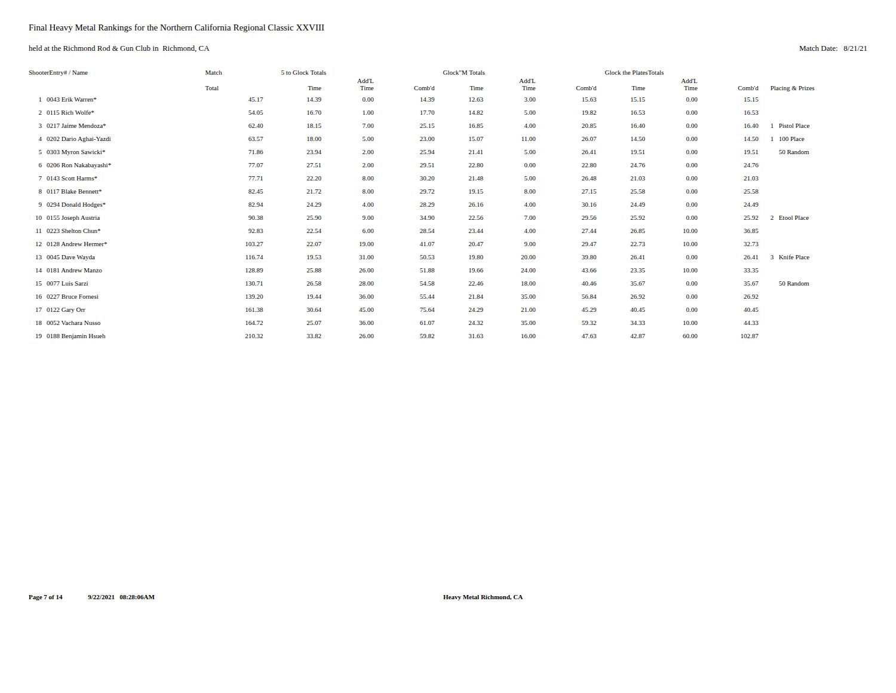Final Heavy Metal Rankings for the Northern California Regional Classic XXVIII
held at the Richmond Rod & Gun Club in Richmond, CA Match Date: 8/21/21
| ShooterEntry# / Name | Match | 5 to Glock Totals | Glock"M Totals | Glock the PlatesTotals | |
| --- | --- | --- | --- | --- | --- |
| | | Total | Time | Add'L Time | Comb'd | Time | Add'L Time | Comb'd | Time | Add'L Time | Comb'd | Placing & Prizes |
| 1 | 0043 Erik Warren* | 45.17 | 14.39 | 0.00 | 14.39 | 12.63 | 3.00 | 15.63 | 15.15 | 0.00 | 15.15 | |
| 2 | 0115 Rich Wolfe* | 54.05 | 16.70 | 1.00 | 17.70 | 14.82 | 5.00 | 19.82 | 16.53 | 0.00 | 16.53 | |
| 3 | 0217 Jaime Mendoza* | 62.40 | 18.15 | 7.00 | 25.15 | 16.85 | 4.00 | 20.85 | 16.40 | 0.00 | 16.40 | 1 Pistol Place |
| 4 | 0202 Dario Aghai-Yazdi | 63.57 | 18.00 | 5.00 | 23.00 | 15.07 | 11.00 | 26.07 | 14.50 | 0.00 | 14.50 | 1 100 Place |
| 5 | 0303 Myron Sawicki* | 71.86 | 23.94 | 2.00 | 25.94 | 21.41 | 5.00 | 26.41 | 19.51 | 0.00 | 19.51 | 50 Random |
| 6 | 0206 Ron Nakabayashi* | 77.07 | 27.51 | 2.00 | 29.51 | 22.80 | 0.00 | 22.80 | 24.76 | 0.00 | 24.76 | |
| 7 | 0143 Scott Harms* | 77.71 | 22.20 | 8.00 | 30.20 | 21.48 | 5.00 | 26.48 | 21.03 | 0.00 | 21.03 | |
| 8 | 0117 Blake Bennett* | 82.45 | 21.72 | 8.00 | 29.72 | 19.15 | 8.00 | 27.15 | 25.58 | 0.00 | 25.58 | |
| 9 | 0294 Donald Hodges* | 82.94 | 24.29 | 4.00 | 28.29 | 26.16 | 4.00 | 30.16 | 24.49 | 0.00 | 24.49 | |
| 10 | 0155 Joseph Austria | 90.38 | 25.90 | 9.00 | 34.90 | 22.56 | 7.00 | 29.56 | 25.92 | 0.00 | 25.92 | 2 Etool Place |
| 11 | 0223 Shelton Chun* | 92.83 | 22.54 | 6.00 | 28.54 | 23.44 | 4.00 | 27.44 | 26.85 | 10.00 | 36.85 | |
| 12 | 0128 Andrew Hermer* | 103.27 | 22.07 | 19.00 | 41.07 | 20.47 | 9.00 | 29.47 | 22.73 | 10.00 | 32.73 | |
| 13 | 0045 Dave Wayda | 116.74 | 19.53 | 31.00 | 50.53 | 19.80 | 20.00 | 39.80 | 26.41 | 0.00 | 26.41 | 3 Knife Place |
| 14 | 0181 Andrew Manzo | 128.89 | 25.88 | 26.00 | 51.88 | 19.66 | 24.00 | 43.66 | 23.35 | 10.00 | 33.35 | |
| 15 | 0077 Luis Sarzi | 130.71 | 26.58 | 28.00 | 54.58 | 22.46 | 18.00 | 40.46 | 35.67 | 0.00 | 35.67 | 50 Random |
| 16 | 0227 Bruce Fornesi | 139.20 | 19.44 | 36.00 | 55.44 | 21.84 | 35.00 | 56.84 | 26.92 | 0.00 | 26.92 | |
| 17 | 0122 Gary Orr | 161.38 | 30.64 | 45.00 | 75.64 | 24.29 | 21.00 | 45.29 | 40.45 | 0.00 | 40.45 | |
| 18 | 0052 Vachara Nusso | 164.72 | 25.07 | 36.00 | 61.07 | 24.32 | 35.00 | 59.32 | 34.33 | 10.00 | 44.33 | |
| 19 | 0188 Benjamin Hsueh | 210.32 | 33.82 | 26.00 | 59.82 | 31.63 | 16.00 | 47.63 | 42.87 | 60.00 | 102.87 | |
Page 7 of 14 9/22/2021 08:28:06AM Heavy Metal Richmond, CA